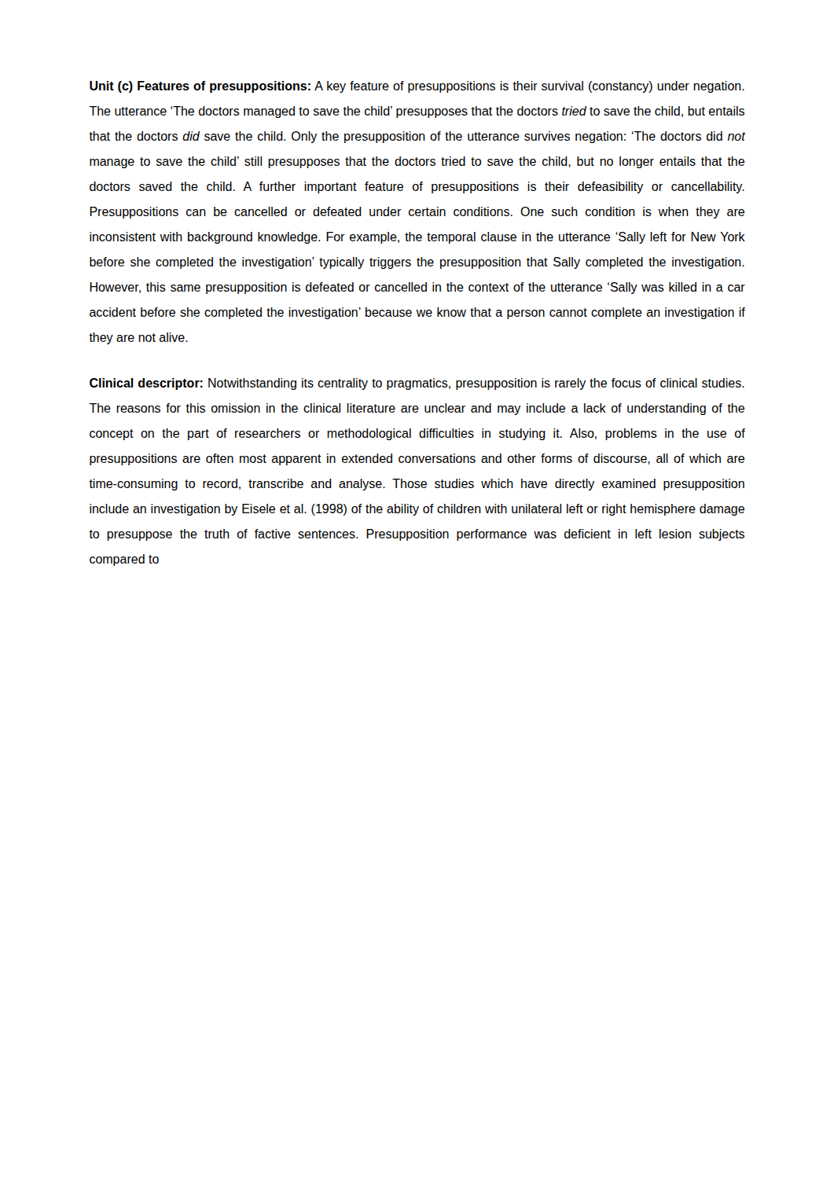Unit (c) Features of presuppositions: A key feature of presuppositions is their survival (constancy) under negation. The utterance ‘The doctors managed to save the child’ presupposes that the doctors tried to save the child, but entails that the doctors did save the child. Only the presupposition of the utterance survives negation: ‘The doctors did not manage to save the child’ still presupposes that the doctors tried to save the child, but no longer entails that the doctors saved the child. A further important feature of presuppositions is their defeasibility or cancellability. Presuppositions can be cancelled or defeated under certain conditions. One such condition is when they are inconsistent with background knowledge. For example, the temporal clause in the utterance ‘Sally left for New York before she completed the investigation’ typically triggers the presupposition that Sally completed the investigation. However, this same presupposition is defeated or cancelled in the context of the utterance ‘Sally was killed in a car accident before she completed the investigation’ because we know that a person cannot complete an investigation if they are not alive.
Clinical descriptor: Notwithstanding its centrality to pragmatics, presupposition is rarely the focus of clinical studies. The reasons for this omission in the clinical literature are unclear and may include a lack of understanding of the concept on the part of researchers or methodological difficulties in studying it. Also, problems in the use of presuppositions are often most apparent in extended conversations and other forms of discourse, all of which are time-consuming to record, transcribe and analyse. Those studies which have directly examined presupposition include an investigation by Eisele et al. (1998) of the ability of children with unilateral left or right hemisphere damage to presuppose the truth of factive sentences. Presupposition performance was deficient in left lesion subjects compared to